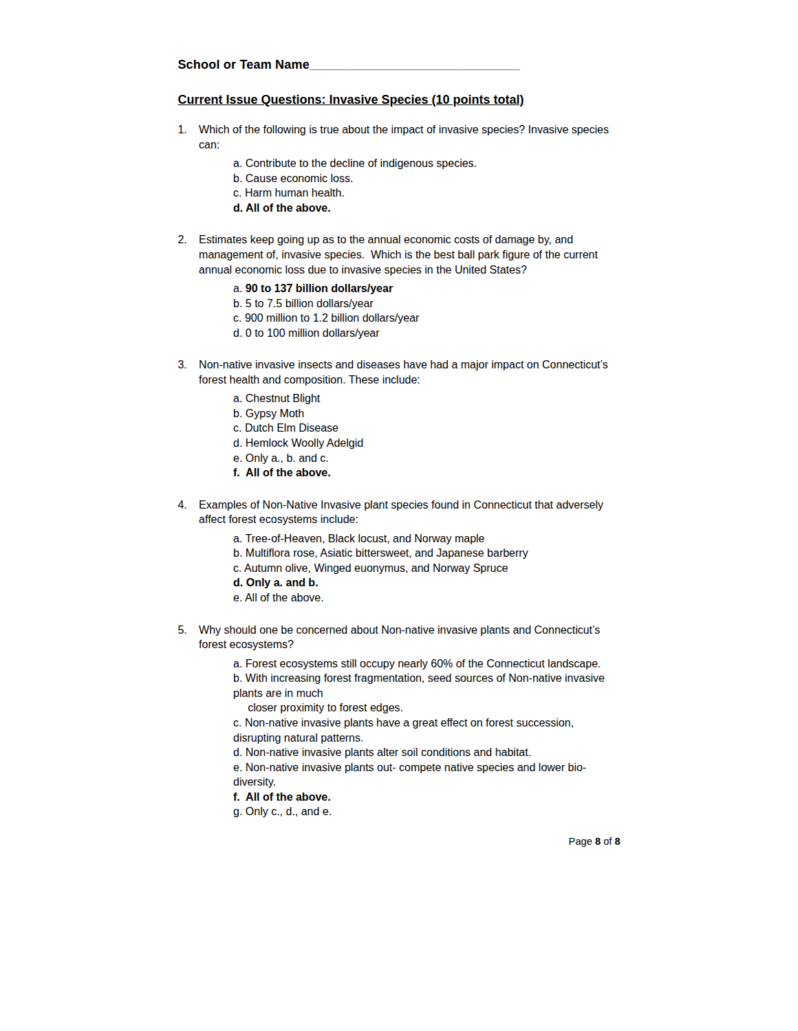School or Team Name______________________________
Current Issue Questions: Invasive Species (10 points total)
Which of the following is true about the impact of invasive species? Invasive species can:
a. Contribute to the decline of indigenous species.
b. Cause economic loss.
c. Harm human health.
d. All of the above.
Estimates keep going up as to the annual economic costs of damage by, and management of, invasive species. Which is the best ball park figure of the current annual economic loss due to invasive species in the United States?
a. 90 to 137 billion dollars/year
b. 5 to 7.5 billion dollars/year
c. 900 million to 1.2 billion dollars/year
d. 0 to 100 million dollars/year
Non-native invasive insects and diseases have had a major impact on Connecticut’s forest health and composition. These include:
a. Chestnut Blight
b. Gypsy Moth
c. Dutch Elm Disease
d. Hemlock Woolly Adelgid
e. Only a., b. and c.
f. All of the above.
Examples of Non-Native Invasive plant species found in Connecticut that adversely affect forest ecosystems include:
a. Tree-of-Heaven, Black locust, and Norway maple
b. Multiflora rose, Asiatic bittersweet, and Japanese barberry
c. Autumn olive, Winged euonymus, and Norway Spruce
d. Only a. and b.
e. All of the above.
Why should one be concerned about Non-native invasive plants and Connecticut’s forest ecosystems?
a. Forest ecosystems still occupy nearly 60% of the Connecticut landscape.
b. With increasing forest fragmentation, seed sources of Non-native invasive plants are in muchcloser proximity to forest edges.
c. Non-native invasive plants have a great effect on forest succession, disrupting natural patterns.
d. Non-native invasive plants alter soil conditions and habitat.
e. Non-native invasive plants out- compete native species and lower bio-diversity.
f. All of the above.
g. Only c., d., and e.
Page 8 of 8